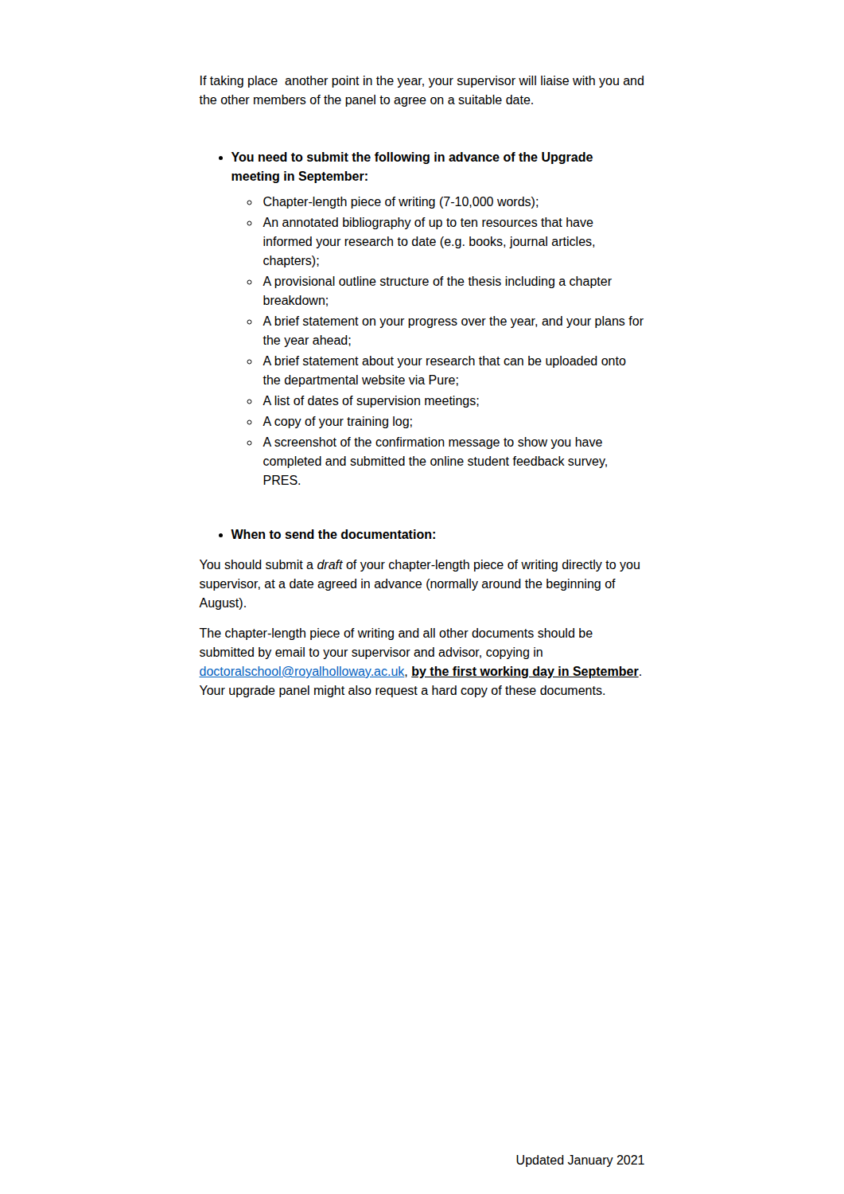If taking place another point in the year, your supervisor will liaise with you and the other members of the panel to agree on a suitable date.
You need to submit the following in advance of the Upgrade meeting in September:
Chapter-length piece of writing (7-10,000 words);
An annotated bibliography of up to ten resources that have informed your research to date (e.g. books, journal articles, chapters);
A provisional outline structure of the thesis including a chapter breakdown;
A brief statement on your progress over the year, and your plans for the year ahead;
A brief statement about your research that can be uploaded onto the departmental website via Pure;
A list of dates of supervision meetings;
A copy of your training log;
A screenshot of the confirmation message to show you have completed and submitted the online student feedback survey, PRES.
When to send the documentation:
You should submit a draft of your chapter-length piece of writing directly to you supervisor, at a date agreed in advance (normally around the beginning of August).
The chapter-length piece of writing and all other documents should be submitted by email to your supervisor and advisor, copying in doctoralschool@royalholloway.ac.uk, by the first working day in September. Your upgrade panel might also request a hard copy of these documents.
Updated January 2021